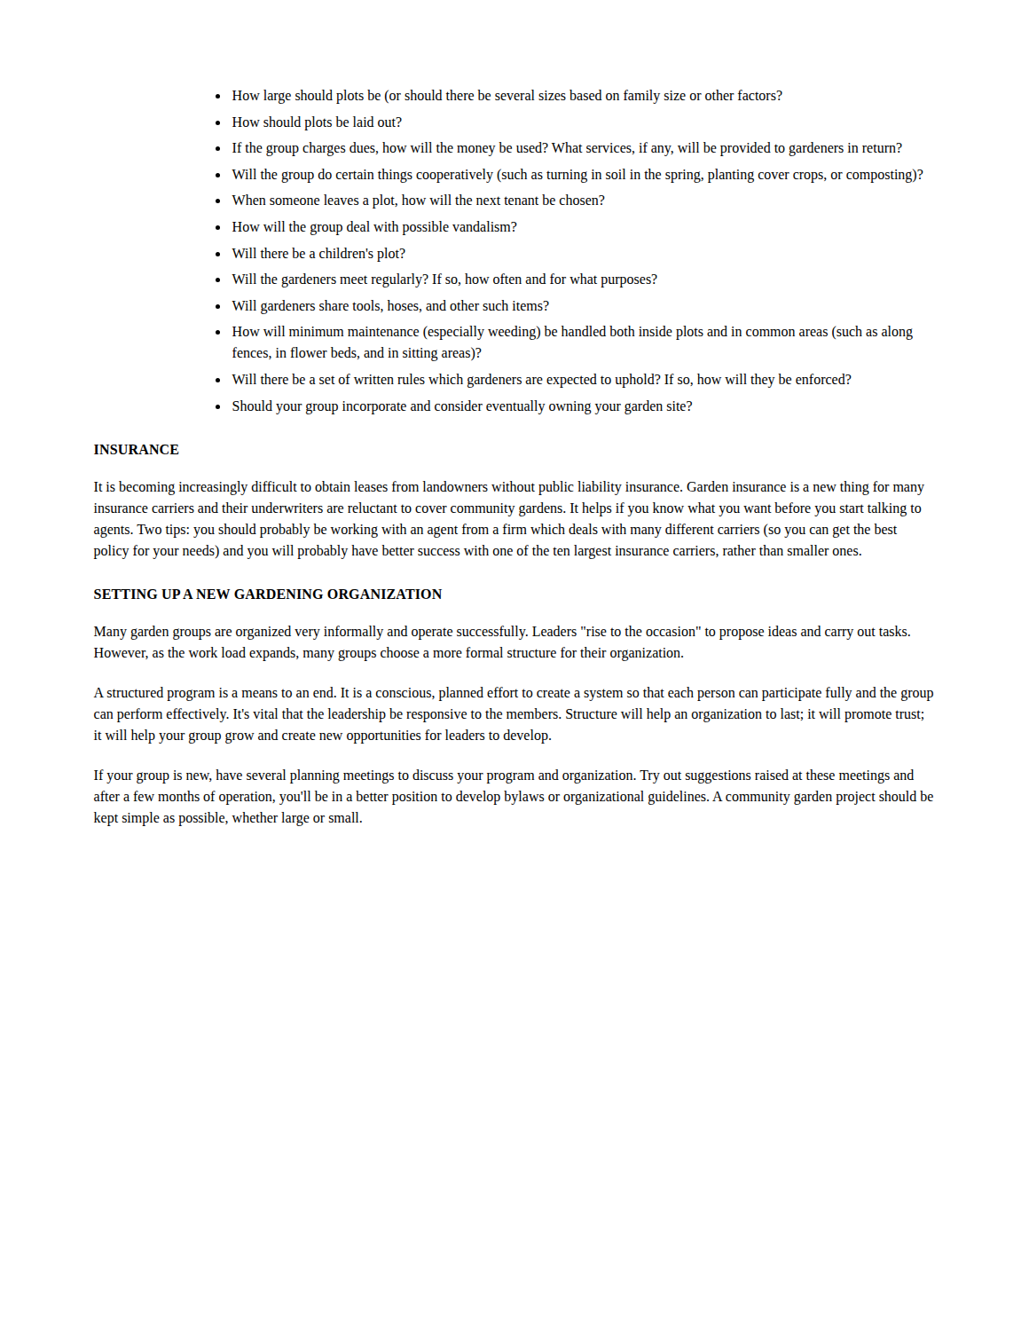How large should plots be (or should there be several sizes based on family size or other factors?
How should plots be laid out?
If the group charges dues, how will the money be used? What services, if any, will be provided to gardeners in return?
Will the group do certain things cooperatively (such as turning in soil in the spring, planting cover crops, or composting)?
When someone leaves a plot, how will the next tenant be chosen?
How will the group deal with possible vandalism?
Will there be a children's plot?
Will the gardeners meet regularly? If so, how often and for what purposes?
Will gardeners share tools, hoses, and other such items?
How will minimum maintenance (especially weeding) be handled both inside plots and in common areas (such as along fences, in flower beds, and in sitting areas)?
Will there be a set of written rules which gardeners are expected to uphold? If so, how will they be enforced?
Should your group incorporate and consider eventually owning your garden site?
INSURANCE
It is becoming increasingly difficult to obtain leases from landowners without public liability insurance. Garden insurance is a new thing for many insurance carriers and their underwriters are reluctant to cover community gardens. It helps if you know what you want before you start talking to agents. Two tips: you should probably be working with an agent from a firm which deals with many different carriers (so you can get the best policy for your needs) and you will probably have better success with one of the ten largest insurance carriers, rather than smaller ones.
SETTING UP A NEW GARDENING ORGANIZATION
Many garden groups are organized very informally and operate successfully. Leaders "rise to the occasion" to propose ideas and carry out tasks. However, as the work load expands, many groups choose a more formal structure for their organization.
A structured program is a means to an end. It is a conscious, planned effort to create a system so that each person can participate fully and the group can perform effectively. It's vital that the leadership be responsive to the members. Structure will help an organization to last; it will promote trust; it will help your group grow and create new opportunities for leaders to develop.
If your group is new, have several planning meetings to discuss your program and organization. Try out suggestions raised at these meetings and after a few months of operation, you'll be in a better position to develop bylaws or organizational guidelines. A community garden project should be kept simple as possible, whether large or small.